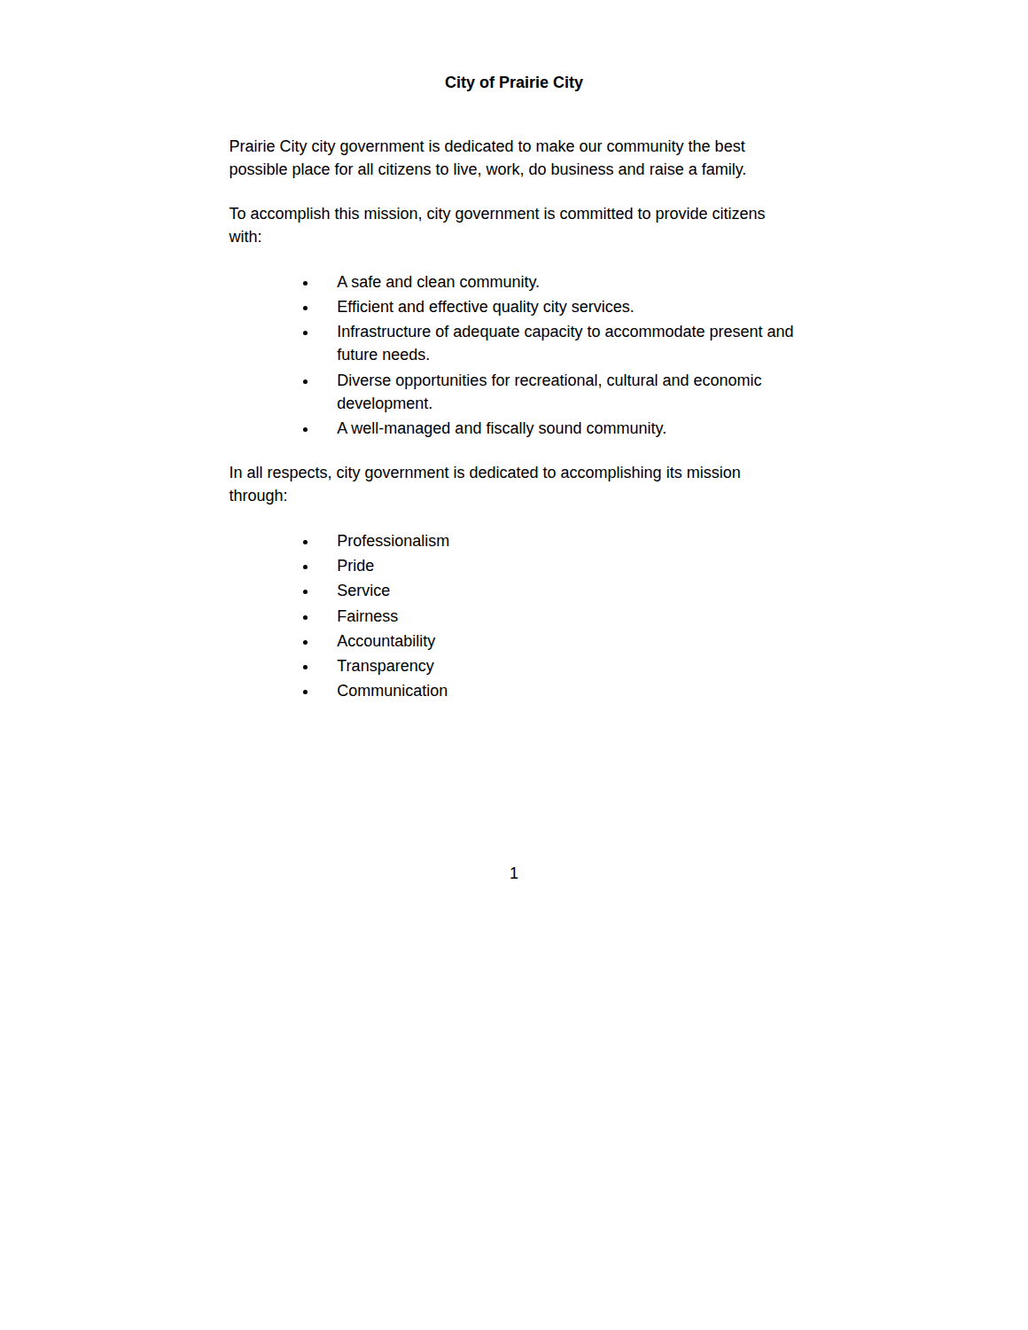City of Prairie City
Prairie City city government is dedicated to make our community the best possible place for all citizens to live, work, do business and raise a family.
To accomplish this mission, city government is committed to provide citizens with:
A safe and clean community.
Efficient and effective quality city services.
Infrastructure of adequate capacity to accommodate present and future needs.
Diverse opportunities for recreational, cultural and economic development.
A well-managed and fiscally sound community.
In all respects, city government is dedicated to accomplishing its mission through:
Professionalism
Pride
Service
Fairness
Accountability
Transparency
Communication
1